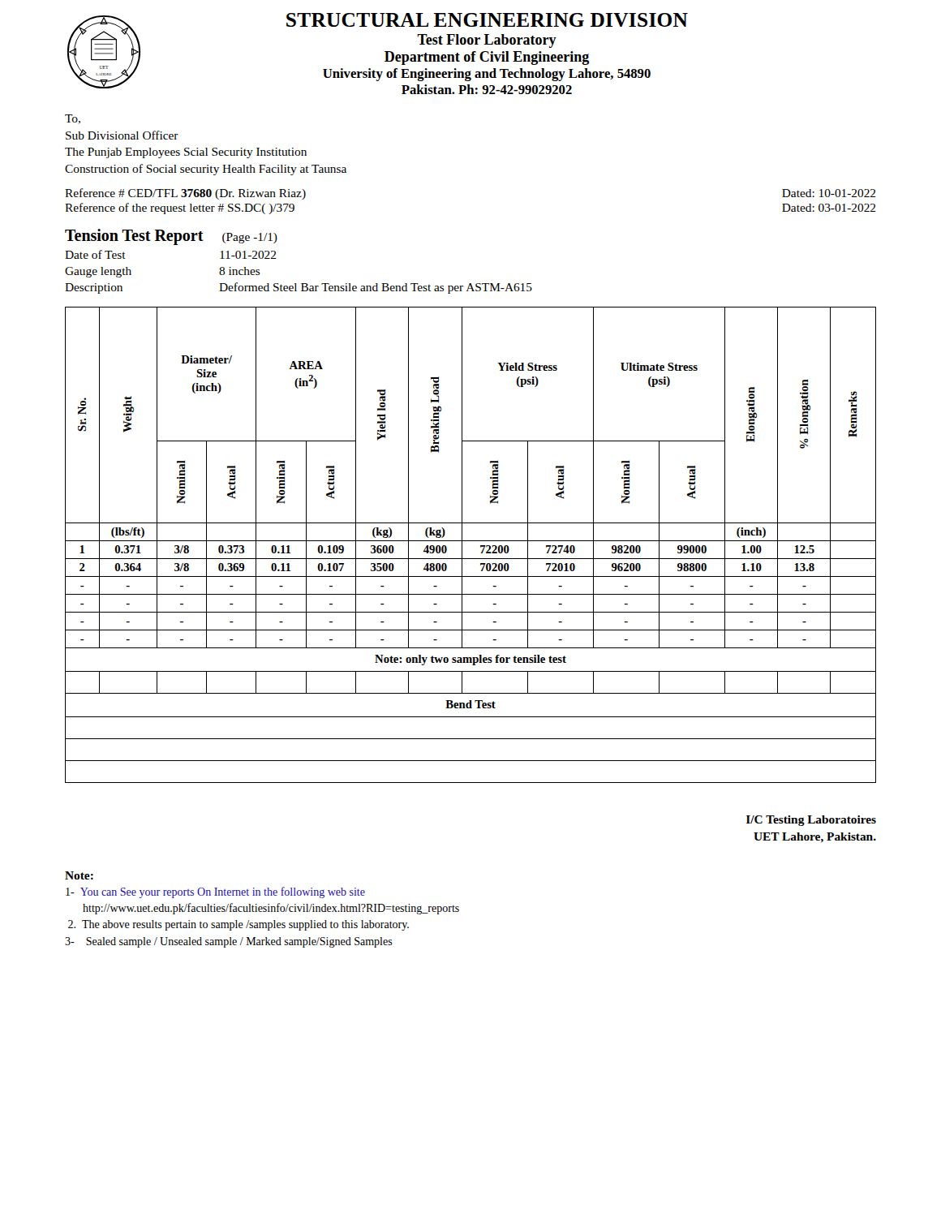UET LAHORE
STRUCTURAL ENGINEERING DIVISION
Test Floor Laboratory
Department of Civil Engineering
University of Engineering and Technology Lahore, 54890
Pakistan. Ph: 92-42-99029202
To,
Sub Divisional Officer
The Punjab Employees Scial Security Institution
Construction of Social security Health Facility at Taunsa
Reference # CED/TFL 37680 (Dr. Rizwan Riaz)
Dated: 10-01-2022
Reference of the request letter # SS.DC( )/379
Dated: 03-01-2022
Tension Test Report (Page -1/1)
| Date of Test | 11-01-2022 |
| Gauge length | 8 inches |
| Description | Deformed Steel Bar Tensile and Bend Test as per ASTM-A615 |
| Sr. No. | Weight | Diameter/ Size (inch) | AREA (in 2 ) | Yield load | Breaking Load | Yield Stress (psi) | Ultimate Stress (psi) | Elongation | % Elongation | Remarks |
| --- | --- | --- | --- | --- | --- | --- | --- | --- | --- | --- |
| Nominal | Actual | Nominal | Actual | Nominal | Actual | Nominal | Actual |
| | (lbs/ft) | | | | | (kg) | (kg) | | | | | (inch) | | |
| 1 | 0.371 | 3/8 | 0.373 | 0.11 | 0.109 | 3600 | 4900 | 72200 | 72740 | 98200 | 99000 | 1.00 | 12.5 | |
| 2 | 0.364 | 3/8 | 0.369 | 0.11 | 0.107 | 3500 | 4800 | 70200 | 72010 | 96200 | 98800 | 1.10 | 13.8 | |
| - | - | - | - | - | - | - | - | - | - | - | - | - | - | |
| - | - | - | - | - | - | - | - | - | - | - | - | - | - | |
| - | - | - | - | - | - | - | - | - | - | - | - | - | - | |
| - | - | - | - | - | - | - | - | - | - | - | - | - | - | |
| Note: only two samples for tensile test |
| Bend Test |
I/C Testing Laboratoires
UET Lahore, Pakistan.
Note:
1- You can See your reports On Internet in the following web site
http://www.uet.edu.pk/faculties/facultiesinfo/civil/index.html?RID=testing_reports
2. The above results pertain to sample /samples supplied to this laboratory.
3- Sealed sample / Unsealed sample / Marked sample/Signed Samples